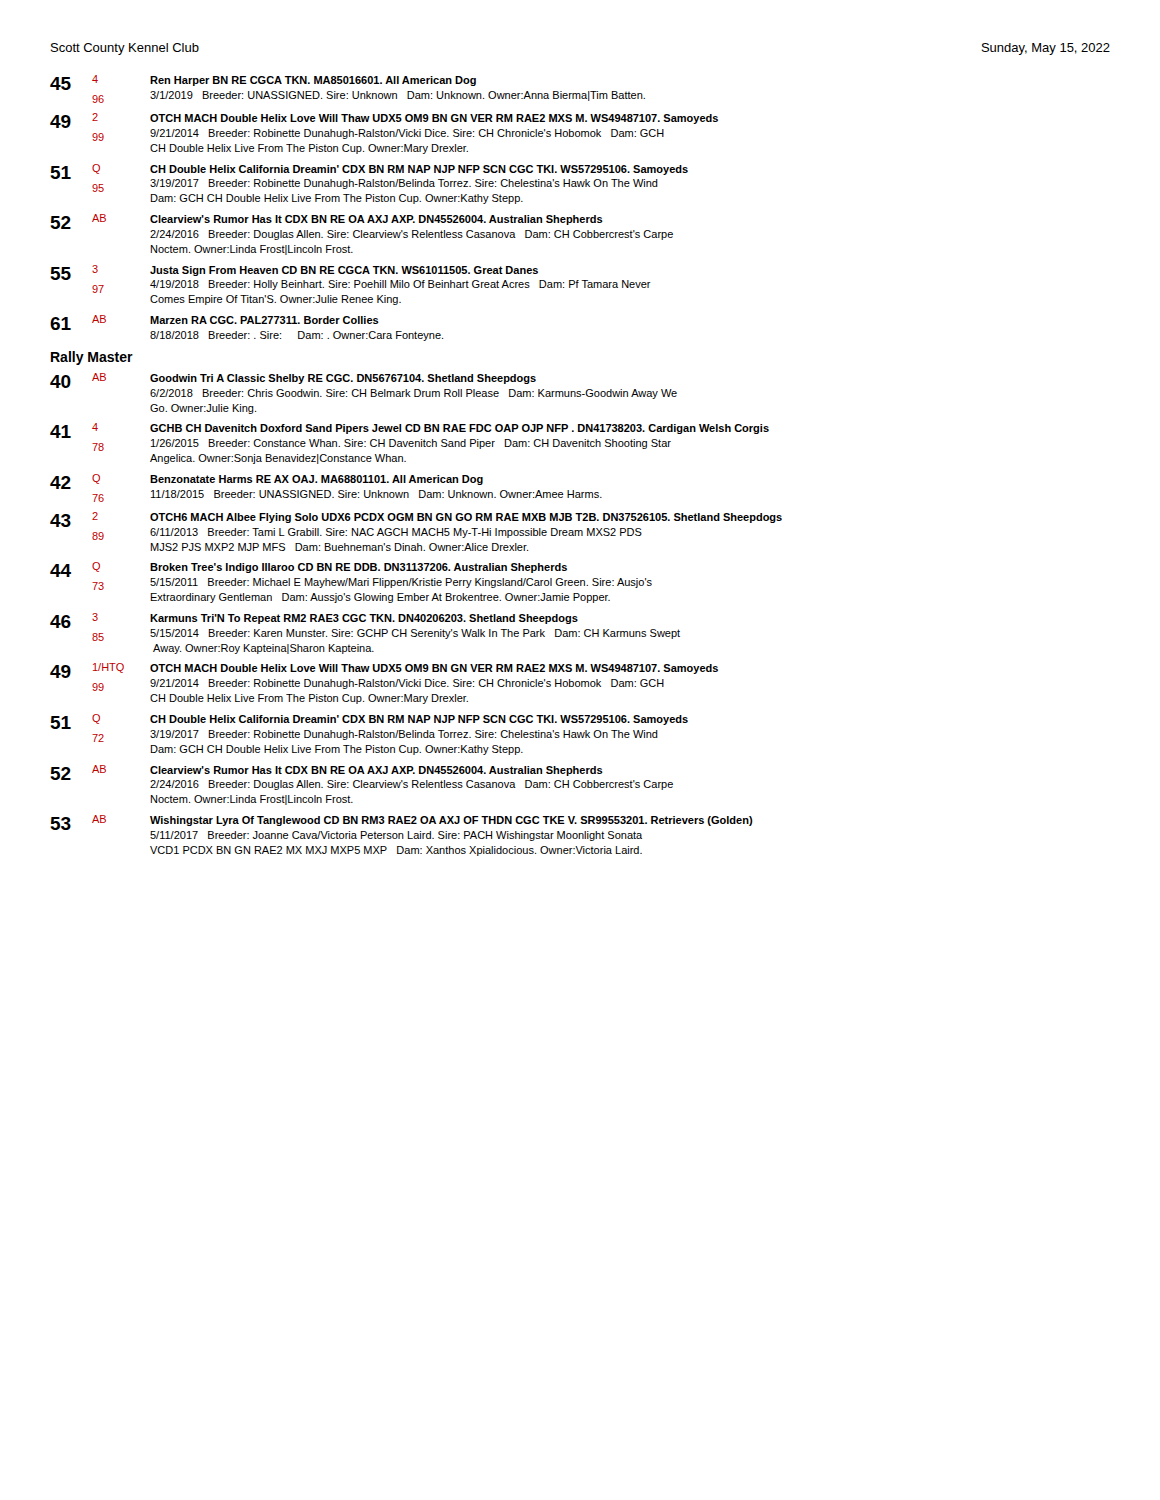Scott County Kennel Club
Sunday, May 15, 2022
| 45 | 4 96 | Ren Harper BN RE CGCA TKN. MA85016601. All American Dog 3/1/2019 Breeder: UNASSIGNED. Sire: Unknown Dam: Unknown. Owner:Anna Bierma/Tim Batten. |
| 49 | 2 99 | OTCH MACH Double Helix Love Will Thaw UDX5 OM9 BN GN VER RM RAE2 MXS M. WS49487107. Samoyeds 9/21/2014 Breeder: Robinette Dunahugh-Ralston/Vicki Dice. Sire: CH Chronicle's Hobomok Dam: GCH CH Double Helix Live From The Piston Cup. Owner:Mary Drexler. |
| 51 | Q 95 | CH Double Helix California Dreamin' CDX BN RM NAP NJP NFP SCN CGC TKI. WS57295106. Samoyeds 3/19/2017 Breeder: Robinette Dunahugh-Ralston/Belinda Torrez. Sire: Chelestina's Hawk On The Wind Dam: GCH CH Double Helix Live From The Piston Cup. Owner:Kathy Stepp. |
| 52 | AB | Clearview's Rumor Has It CDX BN RE OA AXJ AXP. DN45526004. Australian Shepherds 2/24/2016 Breeder: Douglas Allen. Sire: Clearview's Relentless Casanova Dam: CH Cobbercrest's Carpe Noctem. Owner:Linda Frost/Lincoln Frost. |
| 55 | 3 97 | Justa Sign From Heaven CD BN RE CGCA TKN. WS61011505. Great Danes 4/19/2018 Breeder: Holly Beinhart. Sire: Poehill Milo Of Beinhart Great Acres Dam: Pf Tamara Never Comes Empire Of Titan'S. Owner:Julie Renee King. |
| 61 | AB | Marzen RA CGC. PAL277311. Border Collies 8/18/2018 Breeder: . Sire: Dam: . Owner:Cara Fonteyne. |
| Rally Master |
| 40 | AB | Goodwin Tri A Classic Shelby RE CGC. DN56767104. Shetland Sheepdogs 6/2/2018 Breeder: Chris Goodwin. Sire: CH Belmark Drum Roll Please Dam: Karmuns-Goodwin Away We Go. Owner:Julie King. |
| 41 | 4 78 | GCHB CH Davenitch Doxford Sand Pipers Jewel CD BN RAE FDC OAP OJP NFP . DN41738203. Cardigan Welsh Corgis 1/26/2015 Breeder: Constance Whan. Sire: CH Davenitch Sand Piper Dam: CH Davenitch Shooting Star Angelica. Owner:Sonja Benavidez/Constance Whan. |
| 42 | Q 76 | Benzonatate Harms RE AX OAJ. MA68801101. All American Dog 11/18/2015 Breeder: UNASSIGNED. Sire: Unknown Dam: Unknown. Owner:Amee Harms. |
| 43 | 2 89 | OTCH6 MACH Albee Flying Solo UDX6 PCDX OGM BN GN GO RM RAE MXB MJB T2B. DN37526105. Shetland Sheepdogs 6/11/2013 Breeder: Tami L Grabill. Sire: NAC AGCH MACH5 My-T-Hi Impossible Dream MXS2 PDS MJS2 PJS MXP2 MJP MFS Dam: Buehneman's Dinah. Owner:Alice Drexler. |
| 44 | Q 73 | Broken Tree's Indigo Illaroo CD BN RE DDB. DN31137206. Australian Shepherds 5/15/2011 Breeder: Michael E Mayhew/Mari Flippen/Kristie Perry Kingsland/Carol Green. Sire: Ausjo's Extraordinary Gentleman Dam: Aussjo's Glowing Ember At Brokentree. Owner:Jamie Popper. |
| 46 | 3 85 | Karmuns Tri'N To Repeat RM2 RAE3 CGC TKN. DN40206203. Shetland Sheepdogs 5/15/2014 Breeder: Karen Munster. Sire: GCHP CH Serenity's Walk In The Park Dam: CH Karmuns Swept Away. Owner:Roy Kapteina/Sharon Kapteina. |
| 49 | 1/HTQ 99 | OTCH MACH Double Helix Love Will Thaw UDX5 OM9 BN GN VER RM RAE2 MXS M. WS49487107. Samoyeds 9/21/2014 Breeder: Robinette Dunahugh-Ralston/Vicki Dice. Sire: CH Chronicle's Hobomok Dam: GCH CH Double Helix Live From The Piston Cup. Owner:Mary Drexler. |
| 51 | Q 72 | CH Double Helix California Dreamin' CDX BN RM NAP NJP NFP SCN CGC TKI. WS57295106. Samoyeds 3/19/2017 Breeder: Robinette Dunahugh-Ralston/Belinda Torrez. Sire: Chelestina's Hawk On The Wind Dam: GCH CH Double Helix Live From The Piston Cup. Owner:Kathy Stepp. |
| 52 | AB | Clearview's Rumor Has It CDX BN RE OA AXJ AXP. DN45526004. Australian Shepherds 2/24/2016 Breeder: Douglas Allen. Sire: Clearview's Relentless Casanova Dam: CH Cobbercrest's Carpe Noctem. Owner:Linda Frost/Lincoln Frost. |
| 53 | AB | Wishingstar Lyra Of Tanglewood CD BN RM3 RAE2 OA AXJ OF THDN CGC TKE V. SR99553201. Retrievers (Golden) 5/11/2017 Breeder: Joanne Cava/Victoria Peterson Laird. Sire: PACH Wishingstar Moonlight Sonata VCD1 PCDX BN GN RAE2 MX MXJ MXP5 MXP Dam: Xanthos Xpialidocious. Owner:Victoria Laird. |